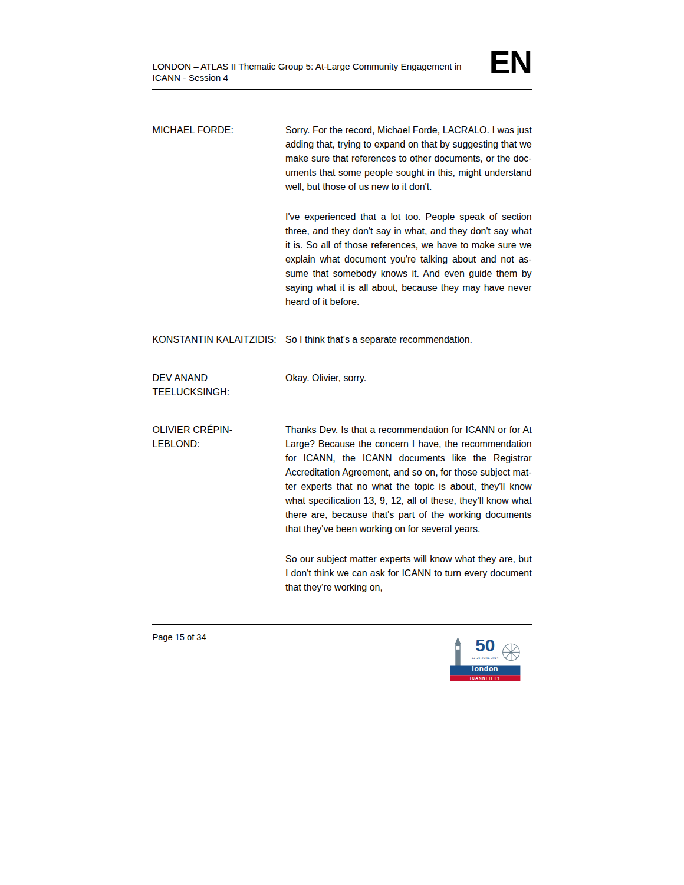LONDON – ATLAS II Thematic Group 5: At-Large Community Engagement in ICANN - Session 4
EN
MICHAEL FORDE:
Sorry. For the record, Michael Forde, LACRALO. I was just adding that, trying to expand on that by suggesting that we make sure that references to other documents, or the documents that some people sought in this, might understand well, but those of us new to it don't.
I've experienced that a lot too. People speak of section three, and they don't say in what, and they don't say what it is. So all of those references, we have to make sure we explain what document you're talking about and not assume that somebody knows it. And even guide them by saying what it is all about, because they may have never heard of it before.
KONSTANTIN KALAITZIDIS:
So I think that's a separate recommendation.
DEV ANAND TEELUCKSINGH:
Okay. Olivier, sorry.
OLIVIER CRÉPIN-LEBLOND:
Thanks Dev. Is that a recommendation for ICANN or for At Large? Because the concern I have, the recommendation for ICANN, the ICANN documents like the Registrar Accreditation Agreement, and so on, for those subject matter experts that no what the topic is about, they'll know what specification 13, 9, 12, all of these, they'll know what there are, because that's part of the working documents that they've been working on for several years.
So our subject matter experts will know what they are, but I don't think we can ask for ICANN to turn every document that they're working on,
Page 15 of 34
london ICANNFIFTY 50 22-26 JUNE 2014